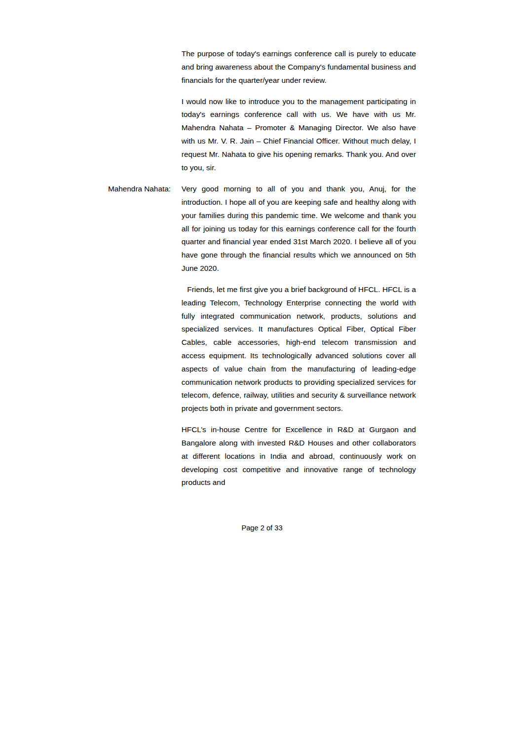The purpose of today's earnings conference call is purely to educate and bring awareness about the Company's fundamental business and financials for the quarter/year under review.
I would now like to introduce you to the management participating in today's earnings conference call with us. We have with us Mr. Mahendra Nahata – Promoter & Managing Director. We also have with us Mr. V. R. Jain – Chief Financial Officer. Without much delay, I request Mr. Nahata to give his opening remarks. Thank you. And over to you, sir.
Mahendra Nahata:
Very good morning to all of you and thank you, Anuj, for the introduction. I hope all of you are keeping safe and healthy along with your families during this pandemic time. We welcome and thank you all for joining us today for this earnings conference call for the fourth quarter and financial year ended 31st March 2020. I believe all of you have gone through the financial results which we announced on 5th June 2020.
Friends, let me first give you a brief background of HFCL. HFCL is a leading Telecom, Technology Enterprise connecting the world with fully integrated communication network, products, solutions and specialized services. It manufactures Optical Fiber, Optical Fiber Cables, cable accessories, high-end telecom transmission and access equipment. Its technologically advanced solutions cover all aspects of value chain from the manufacturing of leading-edge communication network products to providing specialized services for telecom, defence, railway, utilities and security & surveillance network projects both in private and government sectors.
HFCL’s in-house Centre for Excellence in R&D at Gurgaon and Bangalore along with invested R&D Houses and other collaborators at different locations in India and abroad, continuously work on developing cost competitive and innovative range of technology products and
Page 2 of 33